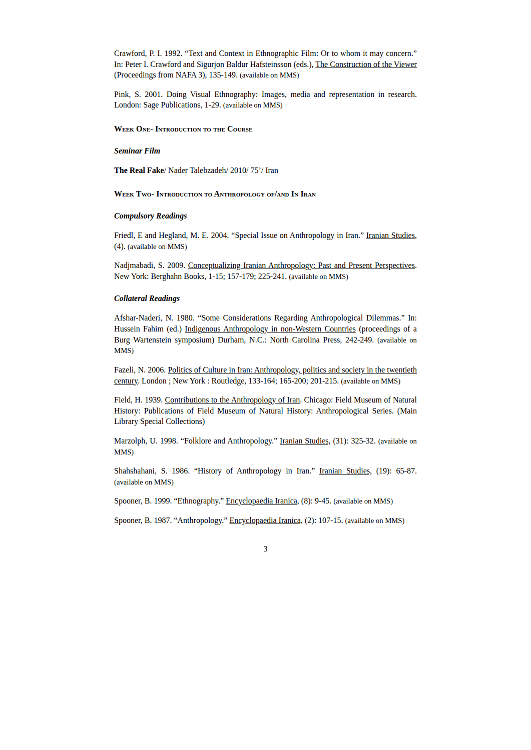Crawford, P. I. 1992. “Text and Context in Ethnographic Film: Or to whom it may concern.” In: Peter I. Crawford and Sigurjon Baldur Hafsteinsson (eds.), The Construction of the Viewer (Proceedings from NAFA 3), 135-149. (available on MMS)
Pink, S. 2001. Doing Visual Ethnography: Images, media and representation in research. London: Sage Publications, 1-29. (available on MMS)
Week One- Introduction to the Course
Seminar Film
The Real Fake/ Nader Talebzadeh/ 2010/ 75’/ Iran
Week Two- Introduction to Anthropology of/and In Iran
Compulsory Readings
Friedl, E and Hegland, M. E. 2004. “Special Issue on Anthropology in Iran.” Iranian Studies, (4). (available on MMS)
Nadjmabadi, S. 2009. Conceptualizing Iranian Anthropology: Past and Present Perspectives. New York: Berghahn Books, 1-15; 157-179; 225-241. (available on MMS)
Collateral Readings
Afshar-Naderi, N. 1980. “Some Considerations Regarding Anthropological Dilemmas.” In: Hussein Fahim (ed.) Indigenous Anthropology in non-Western Countries (proceedings of a Burg Wartenstein symposium) Durham, N.C.: North Carolina Press, 242-249. (available on MMS)
Fazeli, N. 2006. Politics of Culture in Iran: Anthropology, politics and society in the twentieth century. London ; New York : Routledge, 133-164; 165-200; 201-215. (available on MMS)
Field, H. 1939. Contributions to the Anthropology of Iran. Chicago: Field Museum of Natural History: Publications of Field Museum of Natural History: Anthropological Series. (Main Library Special Collections)
Marzolph, U. 1998. “Folklore and Anthropology.” Iranian Studies, (31): 325-32. (available on MMS)
Shahshahani, S. 1986. “History of Anthropology in Iran.” Iranian Studies, (19): 65-87. (available on MMS)
Spooner, B. 1999. “Ethnography.” Encyclopaedia Iranica, (8): 9-45. (available on MMS)
Spooner, B. 1987. “Anthropology.” Encyclopaedia Iranica, (2): 107-15. (available on MMS)
3